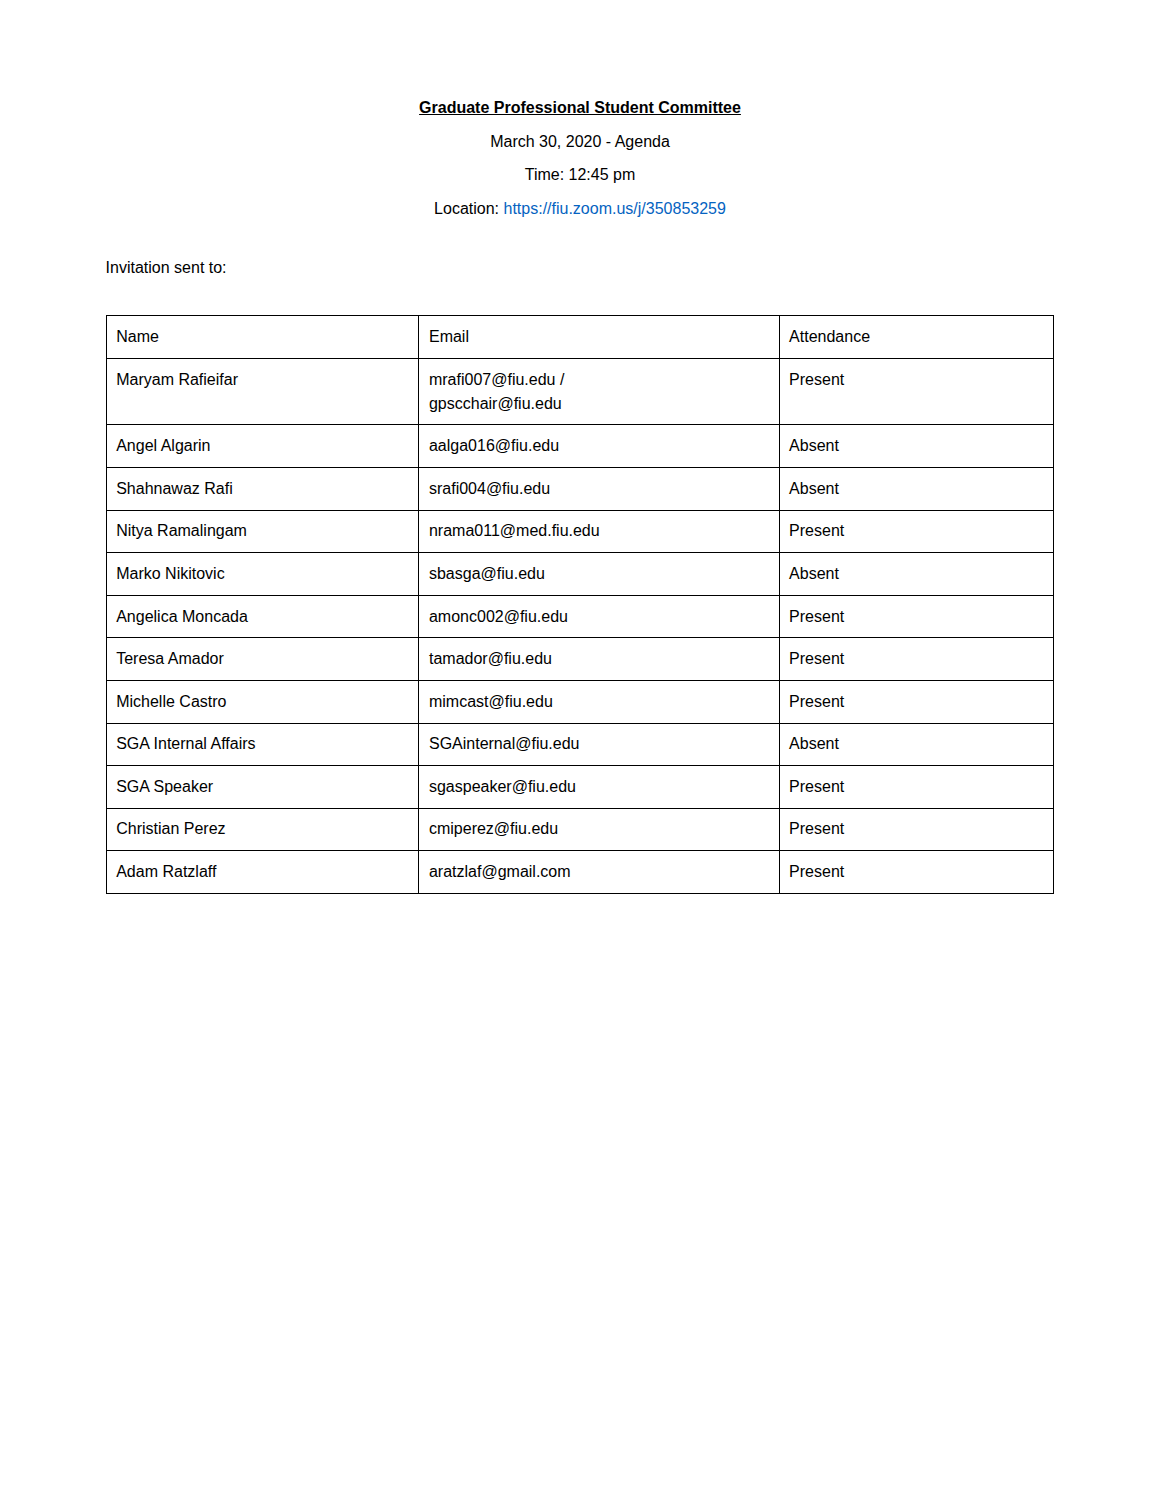Graduate Professional Student Committee
March 30, 2020 - Agenda
Time: 12:45 pm
Location: https://fiu.zoom.us/j/350853259
Invitation sent to:
| Name | Email | Attendance |
| Maryam Rafieifar | mrafi007@fiu.edu / gpscchair@fiu.edu | Present |
| Angel Algarin | aalga016@fiu.edu | Absent |
| Shahnawaz Rafi | srafi004@fiu.edu | Absent |
| Nitya Ramalingam | nrama011@med.fiu.edu | Present |
| Marko Nikitovic | sbasga@fiu.edu | Absent |
| Angelica Moncada | amonc002@fiu.edu | Present |
| Teresa Amador | tamador@fiu.edu | Present |
| Michelle Castro | mimcast@fiu.edu | Present |
| SGA Internal Affairs | SGAinternal@fiu.edu | Absent |
| SGA Speaker | sgaspeaker@fiu.edu | Present |
| Christian Perez | cmiperez@fiu.edu | Present |
| Adam Ratzlaff | aratzlaf@gmail.com | Present |